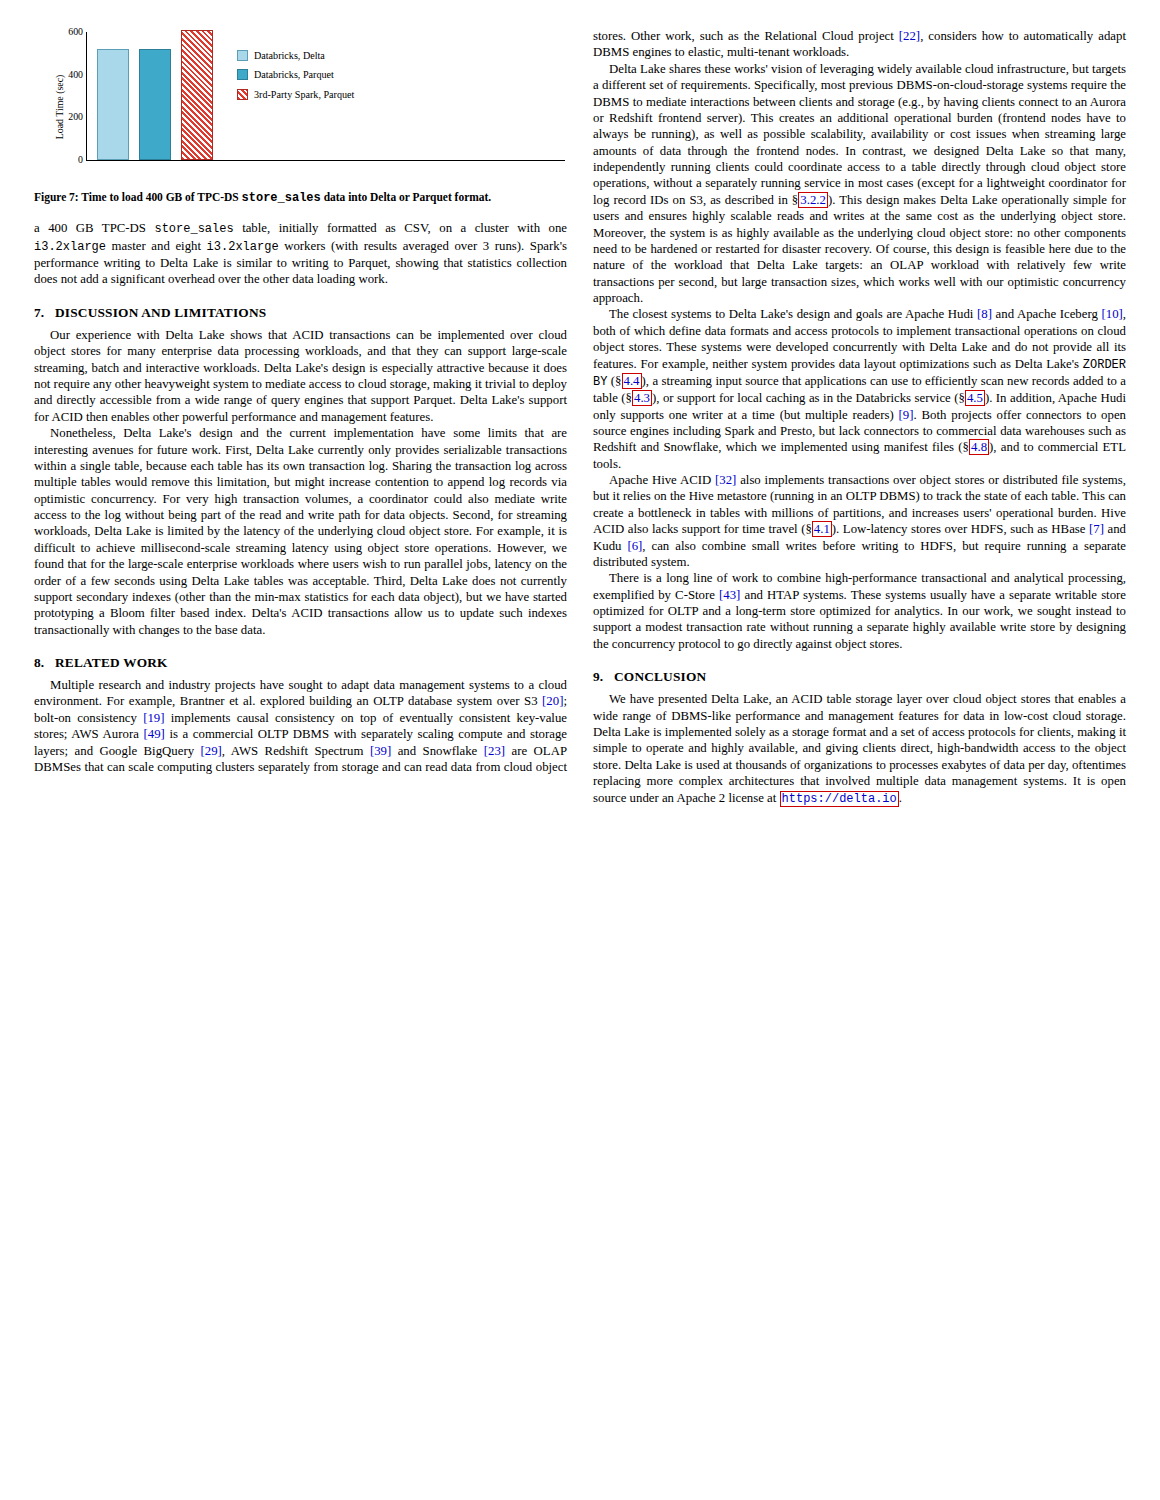Load Time (sec)
600 400 200 0
Databricks, Delta
Databricks, Parquet
3rd-Party Spark, Parquet
Figure 7: Time to load 400 GB of TPC-DS store_sales data into Delta or Parquet format.
a 400 GB TPC-DS store_sales table, initially formatted as CSV, on a cluster with one i3.2xlarge master and eight i3.2xlarge workers (with results averaged over 3 runs). Spark's performance writing to Delta Lake is similar to writing to Parquet, showing that statistics collection does not add a significant overhead over the other data loading work.
7. DISCUSSION AND LIMITATIONS
Our experience with Delta Lake shows that ACID transactions can be implemented over cloud object stores for many enterprise data processing workloads, and that they can support large-scale streaming, batch and interactive workloads. Delta Lake's design is especially attractive because it does not require any other heavyweight system to mediate access to cloud storage, making it trivial to deploy and directly accessible from a wide range of query engines that support Parquet. Delta Lake's support for ACID then enables other powerful performance and management features.
Nonetheless, Delta Lake's design and the current implementation have some limits that are interesting avenues for future work. First, Delta Lake currently only provides serializable transactions within a single table, because each table has its own transaction log. Sharing the transaction log across multiple tables would remove this limitation, but might increase contention to append log records via optimistic concurrency. For very high transaction volumes, a coordinator could also mediate write access to the log without being part of the read and write path for data objects. Second, for streaming workloads, Delta Lake is limited by the latency of the underlying cloud object store. For example, it is difficult to achieve millisecond-scale streaming latency using object store operations. However, we found that for the large-scale enterprise workloads where users wish to run parallel jobs, latency on the order of a few seconds using Delta Lake tables was acceptable. Third, Delta Lake does not currently support secondary indexes (other than the min-max statistics for each data object), but we have started prototyping a Bloom filter based index. Delta's ACID transactions allow us to update such indexes transactionally with changes to the base data.
8. RELATED WORK
Multiple research and industry projects have sought to adapt data management systems to a cloud environment. For example, Brantner et al. explored building an OLTP database system over S3 [20]; bolt-on consistency [19] implements causal consistency on top of eventually consistent key-value stores; AWS Aurora [49] is a commercial OLTP DBMS with separately scaling compute and storage layers; and Google BigQuery [29], AWS Redshift Spectrum [39] and Snowflake [23] are OLAP DBMSes that can scale computing clusters separately from storage and can read data from cloud object stores. Other work, such as the Relational Cloud project [22], considers how to automatically adapt DBMS engines to elastic, multi-tenant workloads.
Delta Lake shares these works' vision of leveraging widely available cloud infrastructure, but targets a different set of requirements. Specifically, most previous DBMS-on-cloud-storage systems require the DBMS to mediate interactions between clients and storage (e.g., by having clients connect to an Aurora or Redshift frontend server). This creates an additional operational burden (frontend nodes have to always be running), as well as possible scalability, availability or cost issues when streaming large amounts of data through the frontend nodes. In contrast, we designed Delta Lake so that many, independently running clients could coordinate access to a table directly through cloud object store operations, without a separately running service in most cases (except for a lightweight coordinator for log record IDs on S3, as described in §3.2.2). This design makes Delta Lake operationally simple for users and ensures highly scalable reads and writes at the same cost as the underlying object store. Moreover, the system is as highly available as the underlying cloud object store: no other components need to be hardened or restarted for disaster recovery. Of course, this design is feasible here due to the nature of the workload that Delta Lake targets: an OLAP workload with relatively few write transactions per second, but large transaction sizes, which works well with our optimistic concurrency approach.
The closest systems to Delta Lake's design and goals are Apache Hudi [8] and Apache Iceberg [10], both of which define data formats and access protocols to implement transactional operations on cloud object stores. These systems were developed concurrently with Delta Lake and do not provide all its features. For example, neither system provides data layout optimizations such as Delta Lake's ZORDER BY (§4.4), a streaming input source that applications can use to efficiently scan new records added to a table (§4.3), or support for local caching as in the Databricks service (§4.5). In addition, Apache Hudi only supports one writer at a time (but multiple readers) [9]. Both projects offer connectors to open source engines including Spark and Presto, but lack connectors to commercial data warehouses such as Redshift and Snowflake, which we implemented using manifest files (§4.8), and to commercial ETL tools.
Apache Hive ACID [32] also implements transactions over object stores or distributed file systems, but it relies on the Hive metastore (running in an OLTP DBMS) to track the state of each table. This can create a bottleneck in tables with millions of partitions, and increases users' operational burden. Hive ACID also lacks support for time travel (§4.1). Low-latency stores over HDFS, such as HBase [7] and Kudu [6], can also combine small writes before writing to HDFS, but require running a separate distributed system.
There is a long line of work to combine high-performance transactional and analytical processing, exemplified by C-Store [43] and HTAP systems. These systems usually have a separate writable store optimized for OLTP and a long-term store optimized for analytics. In our work, we sought instead to support a modest transaction rate without running a separate highly available write store by designing the concurrency protocol to go directly against object stores.
9. CONCLUSION
We have presented Delta Lake, an ACID table storage layer over cloud object stores that enables a wide range of DBMS-like performance and management features for data in low-cost cloud storage. Delta Lake is implemented solely as a storage format and a set of access protocols for clients, making it simple to operate and highly available, and giving clients direct, high-bandwidth access to the object store. Delta Lake is used at thousands of organizations to processes exabytes of data per day, oftentimes replacing more complex architectures that involved multiple data management systems. It is open source under an Apache 2 license at https://delta.io.